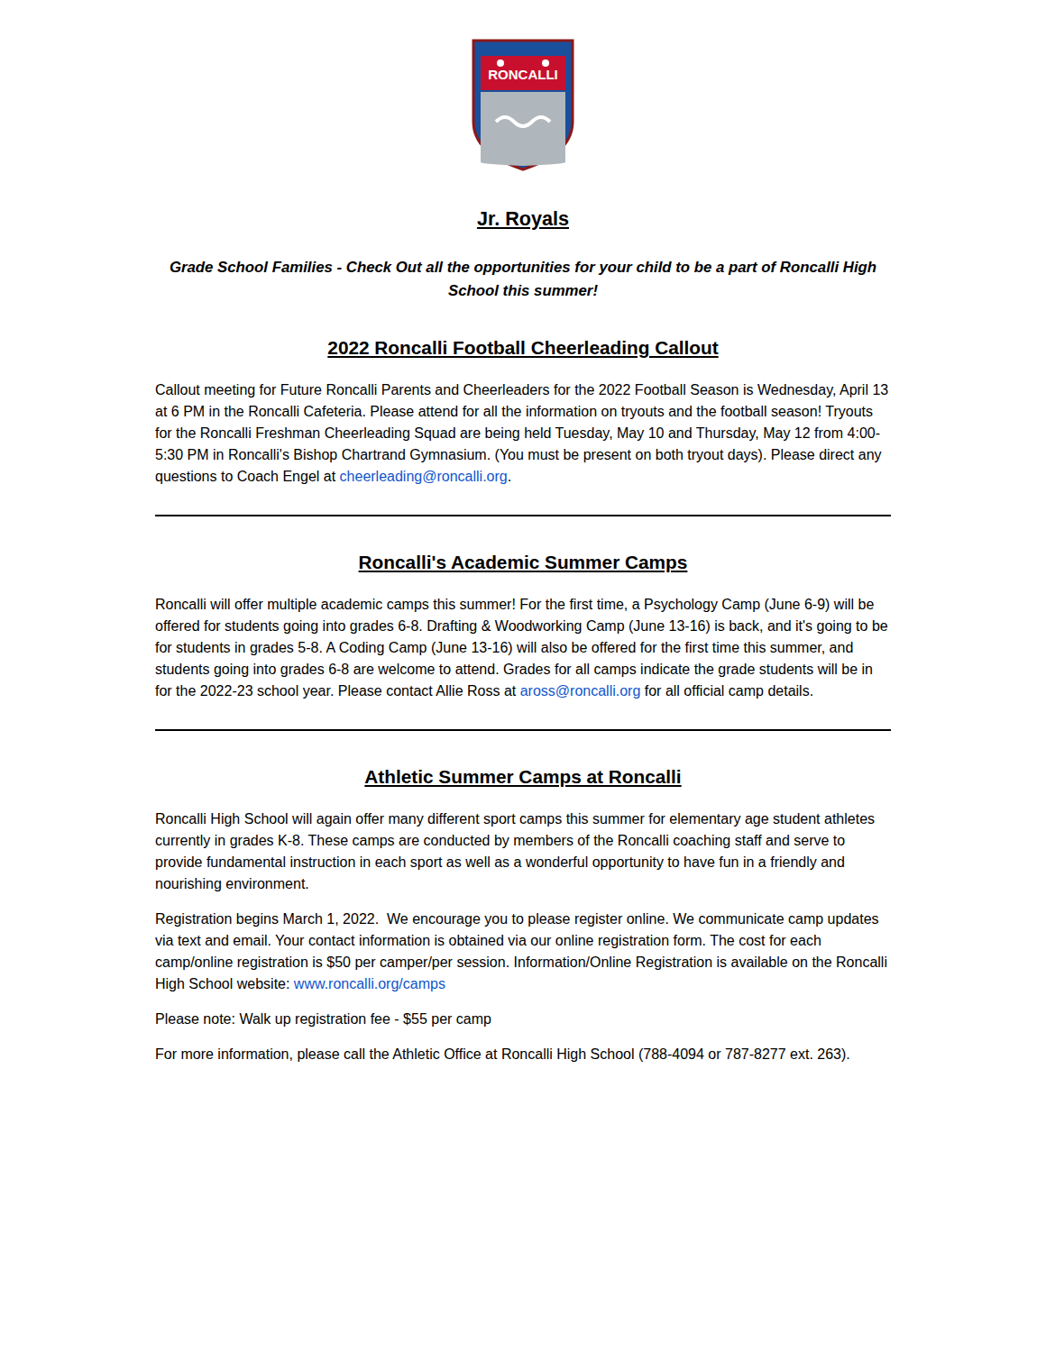RONCALLI
Jr. Royals
Grade School Families - Check Out all the opportunities for your child to be a part of Roncalli High School this summer!
2022 Roncalli Football Cheerleading Callout
Callout meeting for Future Roncalli Parents and Cheerleaders for the 2022 Football Season is Wednesday, April 13 at 6 PM in the Roncalli Cafeteria. Please attend for all the information on tryouts and the football season! Tryouts for the Roncalli Freshman Cheerleading Squad are being held Tuesday, May 10 and Thursday, May 12 from 4:00-5:30 PM in Roncalli's Bishop Chartrand Gymnasium. (You must be present on both tryout days). Please direct any questions to Coach Engel at cheerleading@roncalli.org.
Roncalli's Academic Summer Camps
Roncalli will offer multiple academic camps this summer! For the first time, a Psychology Camp (June 6-9) will be offered for students going into grades 6-8. Drafting & Woodworking Camp (June 13-16) is back, and it's going to be for students in grades 5-8. A Coding Camp (June 13-16) will also be offered for the first time this summer, and students going into grades 6-8 are welcome to attend. Grades for all camps indicate the grade students will be in for the 2022-23 school year. Please contact Allie Ross at aross@roncalli.org for all official camp details.
Athletic Summer Camps at Roncalli
Roncalli High School will again offer many different sport camps this summer for elementary age student athletes currently in grades K-8. These camps are conducted by members of the Roncalli coaching staff and serve to provide fundamental instruction in each sport as well as a wonderful opportunity to have fun in a friendly and nourishing environment.
Registration begins March 1, 2022. We encourage you to please register online. We communicate camp updates via text and email. Your contact information is obtained via our online registration form. The cost for each camp/online registration is $50 per camper/per session. Information/Online Registration is available on the Roncalli High School website: www.roncalli.org/camps
Please note: Walk up registration fee - $55 per camp
For more information, please call the Athletic Office at Roncalli High School (788-4094 or 787-8277 ext. 263).